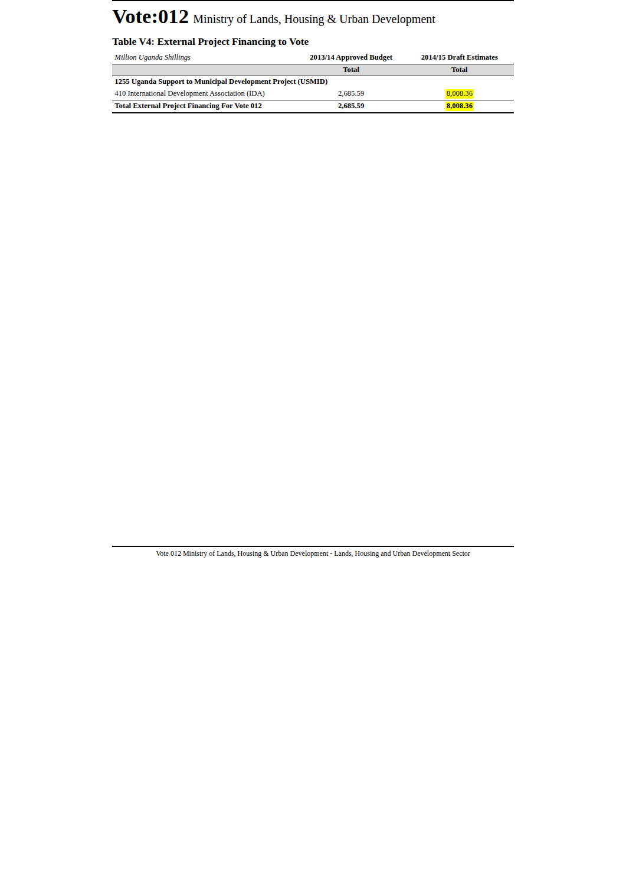Vote:012 Ministry of Lands, Housing & Urban Development
Table V4: External Project Financing to Vote
| Million Uganda Shillings | 2013/14 Approved Budget | 2014/15 Draft Estimates |
| | Total | Total |
| 1255 Uganda Support to Municipal Development Project (USMID) |
| 410 International Development Association (IDA) | 2,685.59 | 8,008.36 |
| Total External Project Financing For Vote 012 | 2,685.59 | 8,008.36 |
Vote 012 Ministry of Lands, Housing & Urban Development - Lands, Housing and Urban Development Sector